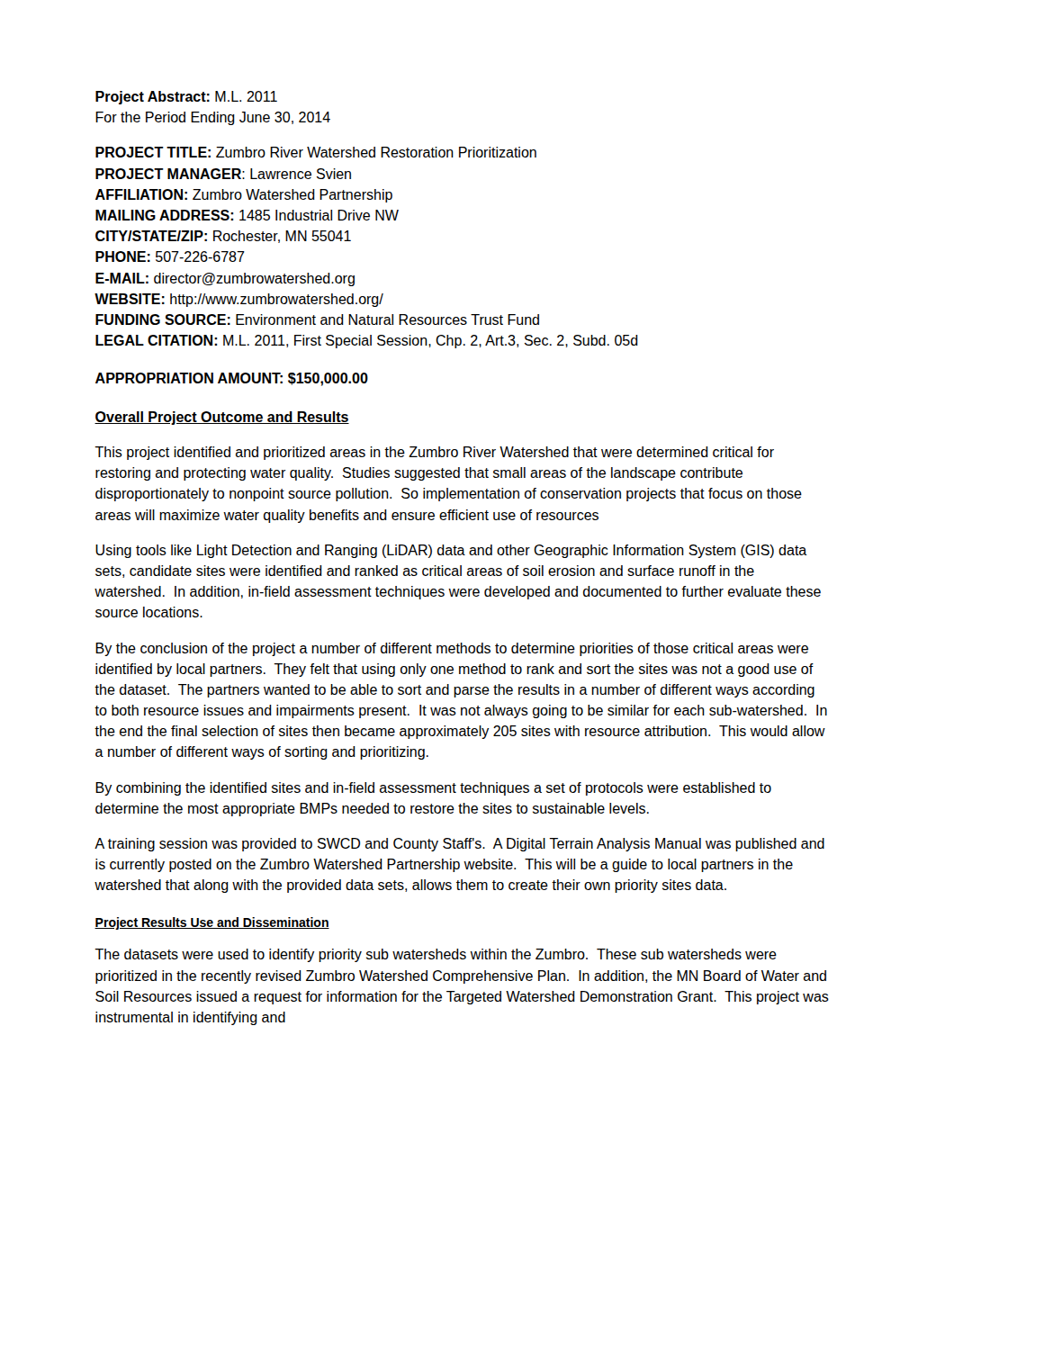Project Abstract: M.L. 2011
For the Period Ending June 30, 2014
PROJECT TITLE: Zumbro River Watershed Restoration Prioritization
PROJECT MANAGER: Lawrence Svien
AFFILIATION: Zumbro Watershed Partnership
MAILING ADDRESS: 1485 Industrial Drive NW
CITY/STATE/ZIP: Rochester, MN 55041
PHONE: 507-226-6787
E-MAIL: director@zumbrowatershed.org
WEBSITE: http://www.zumbrowatershed.org/
FUNDING SOURCE: Environment and Natural Resources Trust Fund
LEGAL CITATION: M.L. 2011, First Special Session, Chp. 2, Art.3, Sec. 2, Subd. 05d
APPROPRIATION AMOUNT: $150,000.00
Overall Project Outcome and Results
This project identified and prioritized areas in the Zumbro River Watershed that were determined critical for restoring and protecting water quality. Studies suggested that small areas of the landscape contribute disproportionately to nonpoint source pollution. So implementation of conservation projects that focus on those areas will maximize water quality benefits and ensure efficient use of resources
Using tools like Light Detection and Ranging (LiDAR) data and other Geographic Information System (GIS) data sets, candidate sites were identified and ranked as critical areas of soil erosion and surface runoff in the watershed. In addition, in-field assessment techniques were developed and documented to further evaluate these source locations.
By the conclusion of the project a number of different methods to determine priorities of those critical areas were identified by local partners. They felt that using only one method to rank and sort the sites was not a good use of the dataset. The partners wanted to be able to sort and parse the results in a number of different ways according to both resource issues and impairments present. It was not always going to be similar for each sub-watershed. In the end the final selection of sites then became approximately 205 sites with resource attribution. This would allow a number of different ways of sorting and prioritizing.
By combining the identified sites and in-field assessment techniques a set of protocols were established to determine the most appropriate BMPs needed to restore the sites to sustainable levels.
A training session was provided to SWCD and County Staff's. A Digital Terrain Analysis Manual was published and is currently posted on the Zumbro Watershed Partnership website. This will be a guide to local partners in the watershed that along with the provided data sets, allows them to create their own priority sites data.
Project Results Use and Dissemination
The datasets were used to identify priority sub watersheds within the Zumbro. These sub watersheds were prioritized in the recently revised Zumbro Watershed Comprehensive Plan. In addition, the MN Board of Water and Soil Resources issued a request for information for the Targeted Watershed Demonstration Grant. This project was instrumental in identifying and